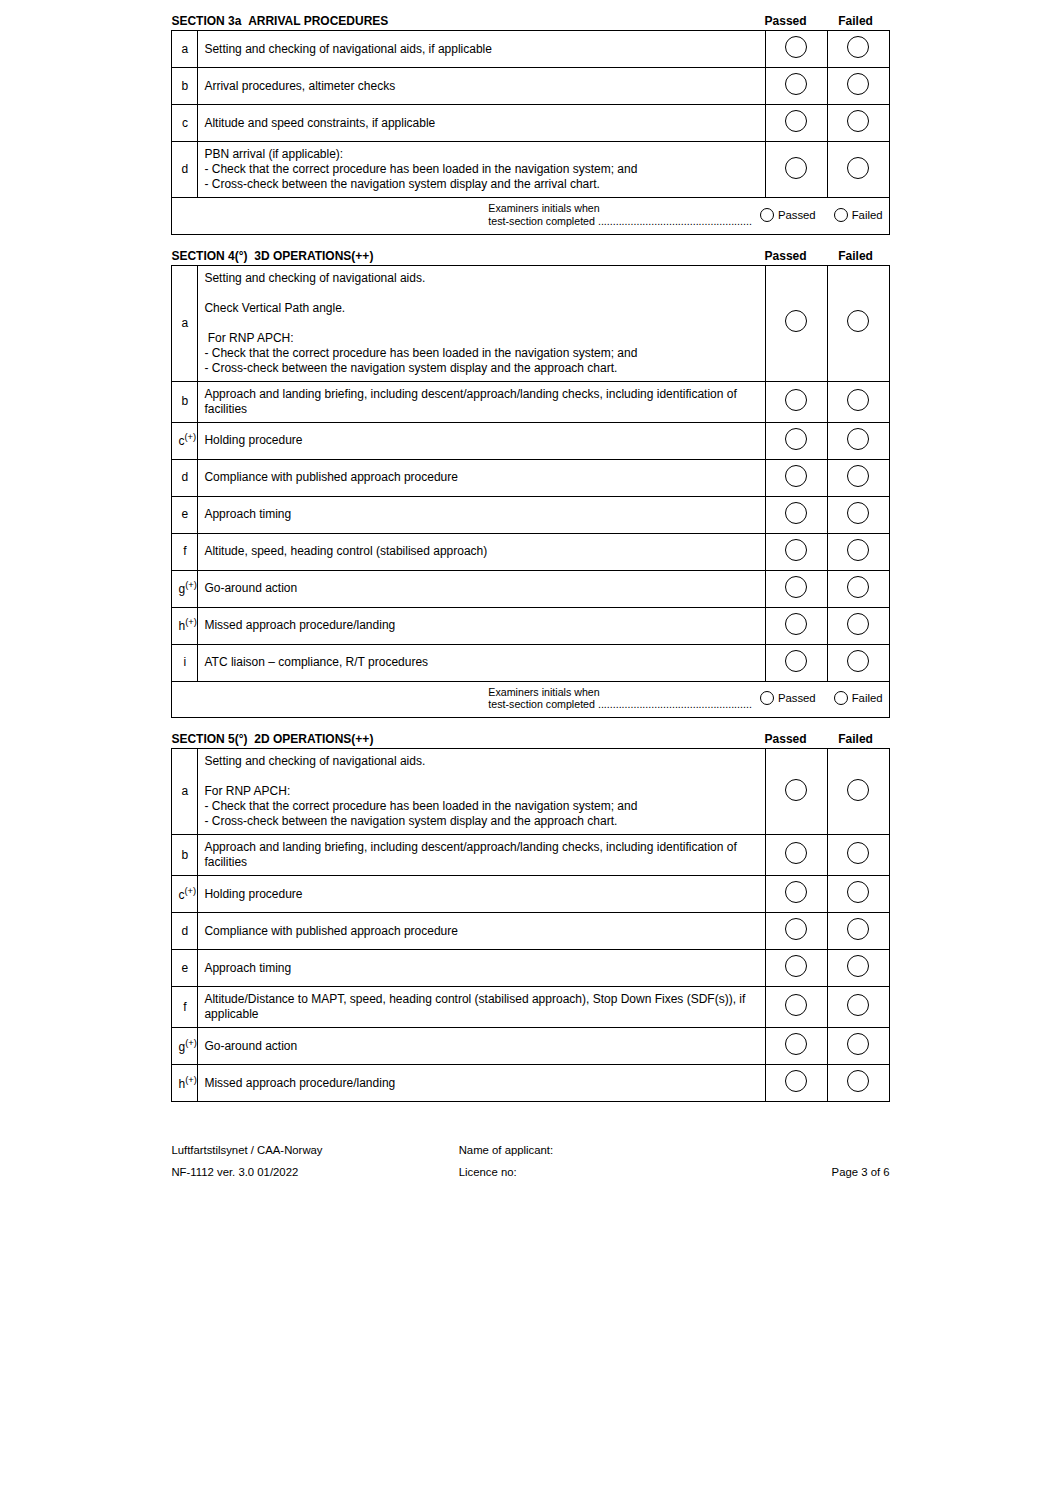SECTION 3a ARRIVAL PROCEDURES
Passed Failed
| a | Setting and checking of navigational aids, if applicable | | |
| b | Arrival procedures, altimeter checks | | |
| c | Altitude and speed constraints, if applicable | | |
| d | PBN arrival (if applicable): - Check that the correct procedure has been loaded in the navigation system; and - Cross-check between the navigation system display and the arrival chart. | | |
Examiners initials when test-section completed ....................................................
Passed Failed
SECTION 4(°) 3D OPERATIONS(++)
Passed Failed
| a | Setting and checking of navigational aids. Check Vertical Path angle. For RNP APCH: - Check that the correct procedure has been loaded in the navigation system; and - Cross-check between the navigation system display and the approach chart. | | |
| b | Approach and landing briefing, including descent/approach/landing checks, including identification of facilities | | |
| c (+) | Holding procedure | | |
| d | Compliance with published approach procedure | | |
| e | Approach timing | | |
| f | Altitude, speed, heading control (stabilised approach) | | |
| g (+) | Go-around action | | |
| h (+) | Missed approach procedure/landing | | |
| i | ATC liaison – compliance, R/T procedures | | |
Examiners initials when test-section completed ....................................................
Passed Failed
SECTION 5(°) 2D OPERATIONS(++)
Passed Failed
| a | Setting and checking of navigational aids. For RNP APCH: - Check that the correct procedure has been loaded in the navigation system; and - Cross-check between the navigation system display and the approach chart. | | |
| b | Approach and landing briefing, including descent/approach/landing checks, including identification of facilities | | |
| c (+) | Holding procedure | | |
| d | Compliance with published approach procedure | | |
| e | Approach timing | | |
| f | Altitude/Distance to MAPT, speed, heading control (stabilised approach), Stop Down Fixes (SDF(s)), if applicable | | |
| g (+) | Go-around action | | |
| h (+) | Missed approach procedure/landing | | |
Luftfartstilsynet / CAA-Norway
Name of applicant:
NF-1112 ver. 3.0 01/2022
Licence no:
Page 3 of 6